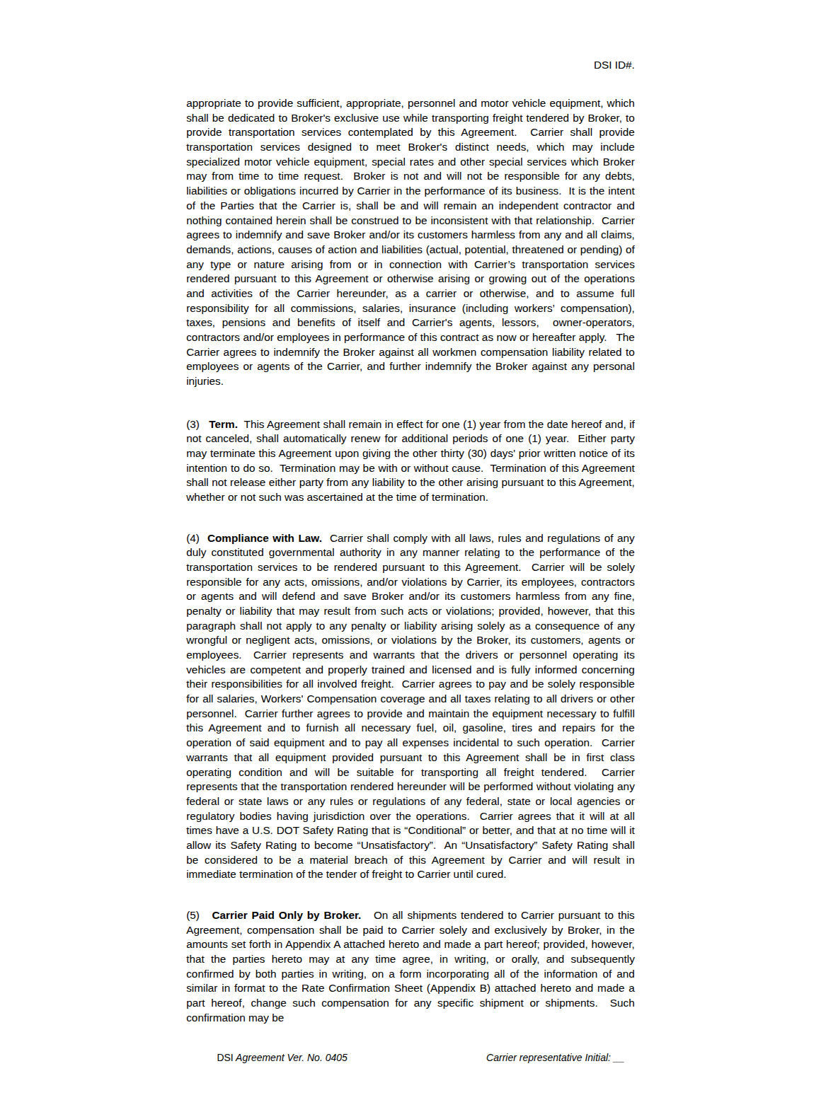DSI ID#.
appropriate to provide sufficient, appropriate, personnel and motor vehicle equipment, which shall be dedicated to Broker's exclusive use while transporting freight tendered by Broker, to provide transportation services contemplated by this Agreement. Carrier shall provide transportation services designed to meet Broker's distinct needs, which may include specialized motor vehicle equipment, special rates and other special services which Broker may from time to time request. Broker is not and will not be responsible for any debts, liabilities or obligations incurred by Carrier in the performance of its business. It is the intent of the Parties that the Carrier is, shall be and will remain an independent contractor and nothing contained herein shall be construed to be inconsistent with that relationship. Carrier agrees to indemnify and save Broker and/or its customers harmless from any and all claims, demands, actions, causes of action and liabilities (actual, potential, threatened or pending) of any type or nature arising from or in connection with Carrier’s transportation services rendered pursuant to this Agreement or otherwise arising or growing out of the operations and activities of the Carrier hereunder, as a carrier or otherwise, and to assume full responsibility for all commissions, salaries, insurance (including workers’ compensation), taxes, pensions and benefits of itself and Carrier's agents, lessors, owner-operators, contractors and/or employees in performance of this contract as now or hereafter apply. The Carrier agrees to indemnify the Broker against all workmen compensation liability related to employees or agents of the Carrier, and further indemnify the Broker against any personal injuries.
(3) Term. This Agreement shall remain in effect for one (1) year from the date hereof and, if not canceled, shall automatically renew for additional periods of one (1) year. Either party may terminate this Agreement upon giving the other thirty (30) days' prior written notice of its intention to do so. Termination may be with or without cause. Termination of this Agreement shall not release either party from any liability to the other arising pursuant to this Agreement, whether or not such was ascertained at the time of termination.
(4) Compliance with Law. Carrier shall comply with all laws, rules and regulations of any duly constituted governmental authority in any manner relating to the performance of the transportation services to be rendered pursuant to this Agreement. Carrier will be solely responsible for any acts, omissions, and/or violations by Carrier, its employees, contractors or agents and will defend and save Broker and/or its customers harmless from any fine, penalty or liability that may result from such acts or violations; provided, however, that this paragraph shall not apply to any penalty or liability arising solely as a consequence of any wrongful or negligent acts, omissions, or violations by the Broker, its customers, agents or employees. Carrier represents and warrants that the drivers or personnel operating its vehicles are competent and properly trained and licensed and is fully informed concerning their responsibilities for all involved freight. Carrier agrees to pay and be solely responsible for all salaries, Workers' Compensation coverage and all taxes relating to all drivers or other personnel. Carrier further agrees to provide and maintain the equipment necessary to fulfill this Agreement and to furnish all necessary fuel, oil, gasoline, tires and repairs for the operation of said equipment and to pay all expenses incidental to such operation. Carrier warrants that all equipment provided pursuant to this Agreement shall be in first class operating condition and will be suitable for transporting all freight tendered. Carrier represents that the transportation rendered hereunder will be performed without violating any federal or state laws or any rules or regulations of any federal, state or local agencies or regulatory bodies having jurisdiction over the operations. Carrier agrees that it will at all times have a U.S. DOT Safety Rating that is “Conditional” or better, and that at no time will it allow its Safety Rating to become “Unsatisfactory”. An “Unsatisfactory” Safety Rating shall be considered to be a material breach of this Agreement by Carrier and will result in immediate termination of the tender of freight to Carrier until cured.
(5) Carrier Paid Only by Broker. On all shipments tendered to Carrier pursuant to this Agreement, compensation shall be paid to Carrier solely and exclusively by Broker, in the amounts set forth in Appendix A attached hereto and made a part hereof; provided, however, that the parties hereto may at any time agree, in writing, or orally, and subsequently confirmed by both parties in writing, on a form incorporating all of the information of and similar in format to the Rate Confirmation Sheet (Appendix B) attached hereto and made a part hereof, change such compensation for any specific shipment or shipments. Such confirmation may be
DSI Agreement Ver. No. 0405
Carrier representative Initial: __